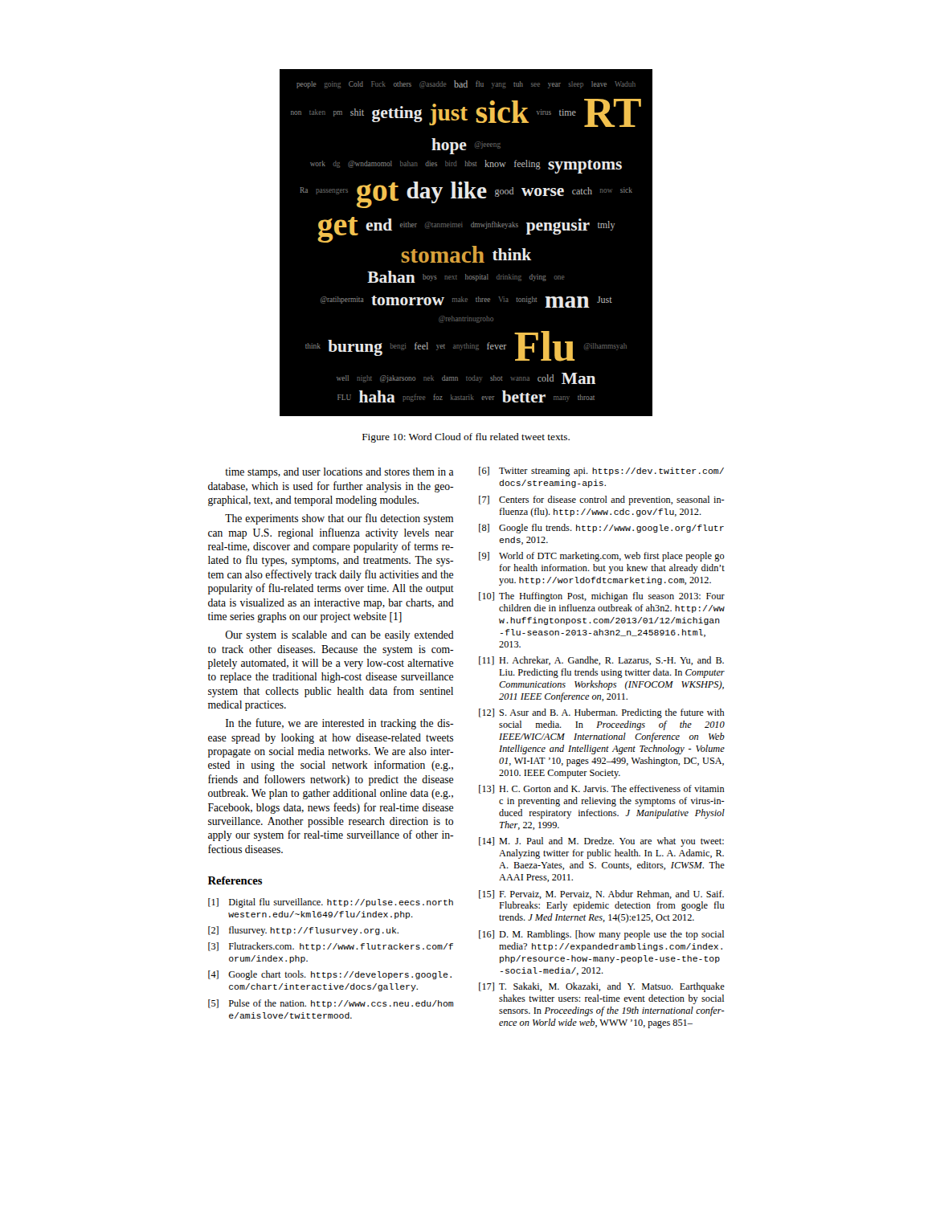people going Cold Fuck others @asadde bad flu yang tuh see year sleep leave Waduh
non taken pm shit getting just sick virus time RT hope @jeeeng
work dg @wndamomol bahan dies bird hbst know feeling symptoms
Ra passengers got day like good worse catch now sick
get end either @tanmeimei dmwjnfhkeyaks pengusir tmly stomach think
Bahan boys next hospital drinking dying one
@ratihpermita tomorrow make three Via tonight man Just @rehantrinugroho
think burung bengi feel yet anything fever Flu @ilhammsyah
well night @jakarsono nek damn today shot wanna cold Man
FLU haha pngfree foz kastarik ever better many throat
Figure 10: Word Cloud of flu related tweet texts.
time stamps, and user locations and stores them in a database, which is used for further analysis in the geographical, text, and temporal modeling modules.
The experiments show that our flu detection system can map U.S. regional influenza activity levels near real-time, discover and compare popularity of terms related to flu types, symptoms, and treatments. The system can also effectively track daily flu activities and the popularity of flu-related terms over time. All the output data is visualized as an interactive map, bar charts, and time series graphs on our project website [1]
Our system is scalable and can be easily extended to track other diseases. Because the system is completely automated, it will be a very low-cost alternative to replace the traditional high-cost disease surveillance system that collects public health data from sentinel medical practices.
In the future, we are interested in tracking the disease spread by looking at how disease-related tweets propagate on social media networks. We are also interested in using the social network information (e.g., friends and followers network) to predict the disease outbreak. We plan to gather additional online data (e.g., Facebook, blogs data, news feeds) for real-time disease surveillance. Another possible research direction is to apply our system for real-time surveillance of other infectious diseases.
References
[1] Digital flu surveillance. http://pulse.eecs.northwestern.edu/~kml649/flu/index.php.
[2] flusurvey. http://flusurvey.org.uk.
[3] Flutrackers.com. http://www.flutrackers.com/forum/index.php.
[4] Google chart tools. https://developers.google.com/chart/interactive/docs/gallery.
[5] Pulse of the nation. http://www.ccs.neu.edu/home/amislove/twittermood.
[6] Twitter streaming api. https://dev.twitter.com/docs/streaming-apis.
[7] Centers for disease control and prevention, seasonal influenza (flu). http://www.cdc.gov/flu, 2012.
[8] Google flu trends. http://www.google.org/flutrends, 2012.
[9] World of DTC marketing.com, web first place people go for health information. but you knew that already didn’t you. http://worldofdtcmarketing.com, 2012.
[10] The Huffington Post, michigan flu season 2013: Four children die in influenza outbreak of ah3n2. http://www.huffingtonpost.com/2013/01/12/michigan-flu-season-2013-ah3n2_n_2458916.html, 2013.
[11] H. Achrekar, A. Gandhe, R. Lazarus, S.-H. Yu, and B. Liu. Predicting flu trends using twitter data. In Computer Communications Workshops (INFOCOM WKSHPS), 2011 IEEE Conference on, 2011.
[12] S. Asur and B. A. Huberman. Predicting the future with social media. In Proceedings of the 2010 IEEE/WIC/ACM International Conference on Web Intelligence and Intelligent Agent Technology - Volume 01, WI-IAT ’10, pages 492–499, Washington, DC, USA, 2010. IEEE Computer Society.
[13] H. C. Gorton and K. Jarvis. The effectiveness of vitamin c in preventing and relieving the symptoms of virus-induced respiratory infections. J Manipulative Physiol Ther, 22, 1999.
[14] M. J. Paul and M. Dredze. You are what you tweet: Analyzing twitter for public health. In L. A. Adamic, R. A. Baeza-Yates, and S. Counts, editors, ICWSM. The AAAI Press, 2011.
[15] F. Pervaiz, M. Pervaiz, N. Abdur Rehman, and U. Saif. Flubreaks: Early epidemic detection from google flu trends. J Med Internet Res, 14(5):e125, Oct 2012.
[16] D. M. Ramblings. [how many people use the top social media? http://expandedramblings.com/index.php/resource-how-many-people-use-the-top-social-media/, 2012.
[17] T. Sakaki, M. Okazaki, and Y. Matsuo. Earthquake shakes twitter users: real-time event detection by social sensors. In Proceedings of the 19th international conference on World wide web, WWW ’10, pages 851–